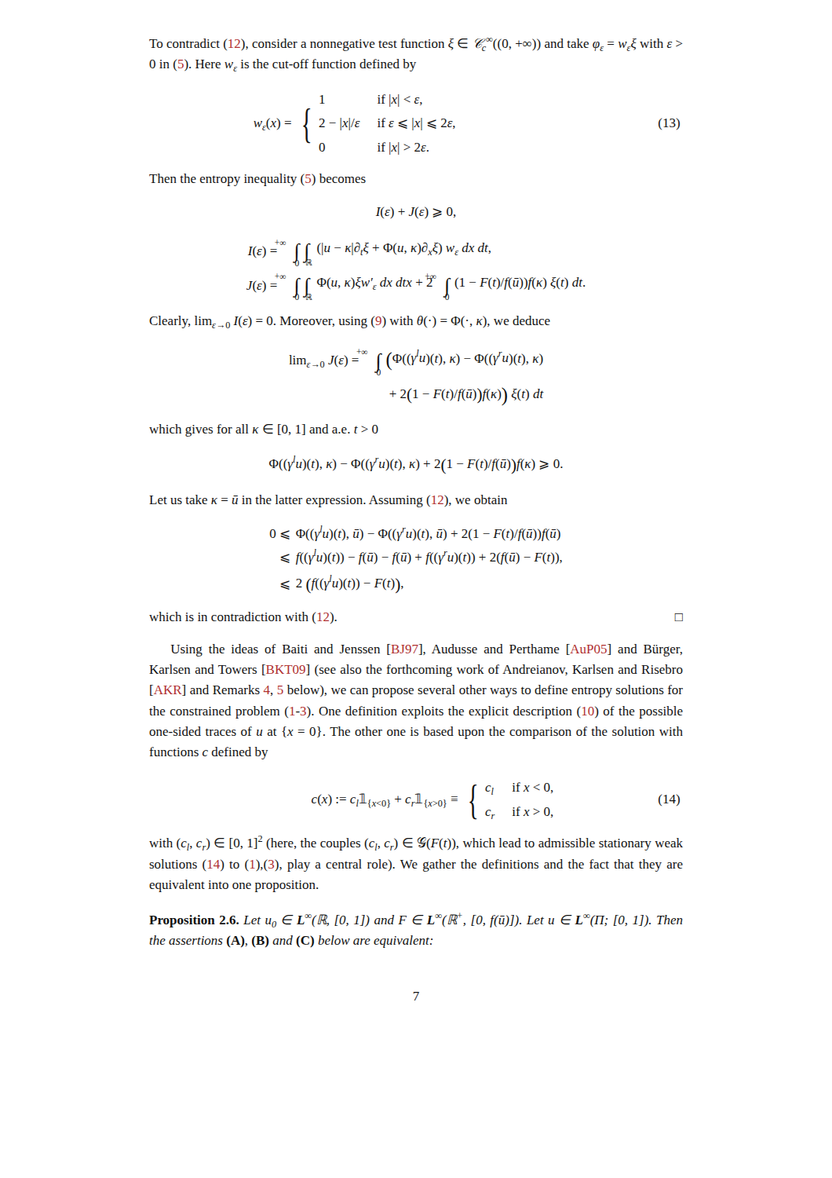To contradict (12), consider a nonnegative test function ξ ∈ 𝒞c∞((0, +∞)) and take φε = wεξ with ε > 0 in (5). Here wε is the cut-off function defined by
| | w ε ( x ) = | { / 1 / if / x / < ε , / / 2 − / x // ε / if ε ⩽ / x / ⩽ 2 ε , / / 0 / if / x / > 2 ε . / | (13) |
Then the entropy inequality (5) becomes
I(ε) + J(ε) ⩾ 0,
| I ( ε ) = | +∞ ∫ 0 ∫ ℝ (/ u − κ /∂ t ξ + Φ( u , κ )∂ x ξ ) w ε dx dt , |
| J ( ε ) = | +∞ ∫ 0 ∫ ℝ Φ( u , κ ) ξw′ ε dx dtx + 2 +∞ ∫ 0 (1 − F ( t )/ f ( ū )) f ( κ ) ξ ( t ) dt . |
Clearly, limε→0 I(ε) = 0. Moreover, using (9) with θ(·) = Φ(·, κ), we deduce
| lim ε →0 J ( ε ) = | +∞ ∫ 0 ( Φ(( γ l u )( t ), κ ) − Φ(( γ r u )( t ), κ ) |
| | + 2 ( 1 − F ( t )/ f ( ū ) ) f ( κ ) ) ξ ( t ) dt |
which gives for all κ ∈ [0, 1] and a.e. t > 0
Φ((γlu)(t), κ) − Φ((γru)(t), κ) + 2(1 − F(t)/f(ū)) f(κ) ⩾ 0.
Let us take κ = ū in the latter expression. Assuming (12), we obtain
| 0 ⩽ | Φ(( γ l u )( t ), ū ) − Φ(( γ r u )( t ), ū ) + 2(1 − F ( t )/ f ( ū )) f ( ū ) |
| ⩽ | f (( γ l u )( t )) − f ( ū ) − f ( ū ) + f (( γ r u )( t )) + 2( f ( ū ) − F ( t )), |
| ⩽ | 2 ( f (( γ l u )( t )) − F ( t ) ) , |
which is in contradiction with (12). □
Using the ideas of Baiti and Jenssen [BJ97], Audusse and Perthame [AuP05] and Bürger, Karlsen and Towers [BKT09] (see also the forthcoming work of Andreianov, Karlsen and Risebro [AKR] and Remarks 4, 5 below), we can propose several other ways to define entropy solutions for the constrained problem (1-3). One definition exploits the explicit description (10) of the possible one-sided traces of u at {x = 0}. The other one is based upon the comparison of the solution with functions c defined by
| | c ( x ) := c l 𝟙 { x <0} + c r 𝟙 { x >0} ≡ | { / c l / if x < 0, / / c r / if x > 0, / | (14) |
with (cl, cr) ∈ [0, 1]2 (here, the couples (cl, cr) ∈ 𝒢(F(t)), which lead to admissible stationary weak solutions (14) to (1),(3), play a central role). We gather the definitions and the fact that they are equivalent into one proposition.
Proposition 2.6. Let u0 ∈ L∞(ℝ, [0, 1]) and F ∈ L∞(ℝ+, [0, f(ū)]). Let u ∈ L∞(Π; [0, 1]). Then the assertions (A), (B) and (C) below are equivalent:
7